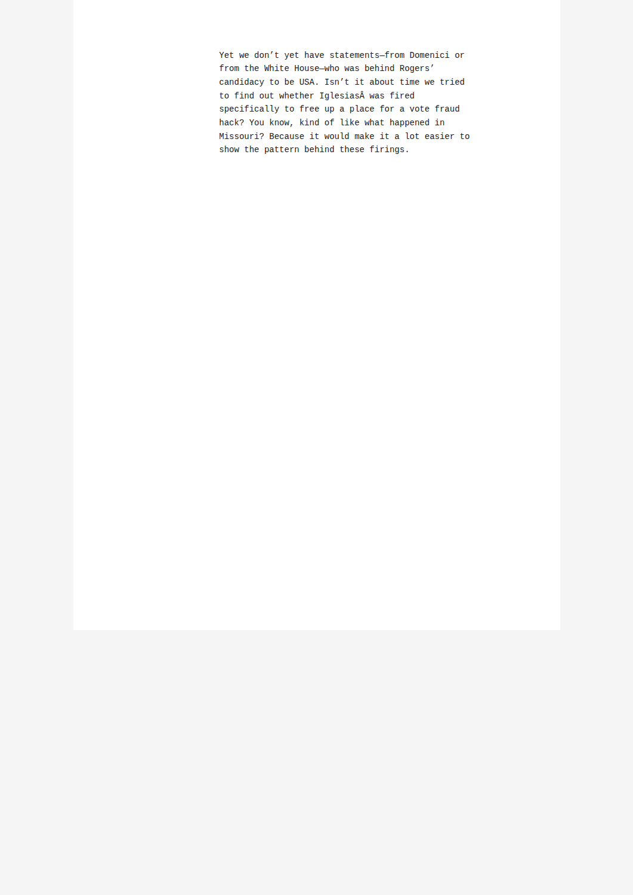Yet we don’t yet have statements—from Domenici or from the White House—who was behind Rogers’ candidacy to be USA. Isn’t it about time we tried to find out whether IglesiasÂ was fired specifically to free up a place for a vote fraud hack? You know, kind of like what happened in Missouri? Because it would make it a lot easier to show the pattern behind these firings.